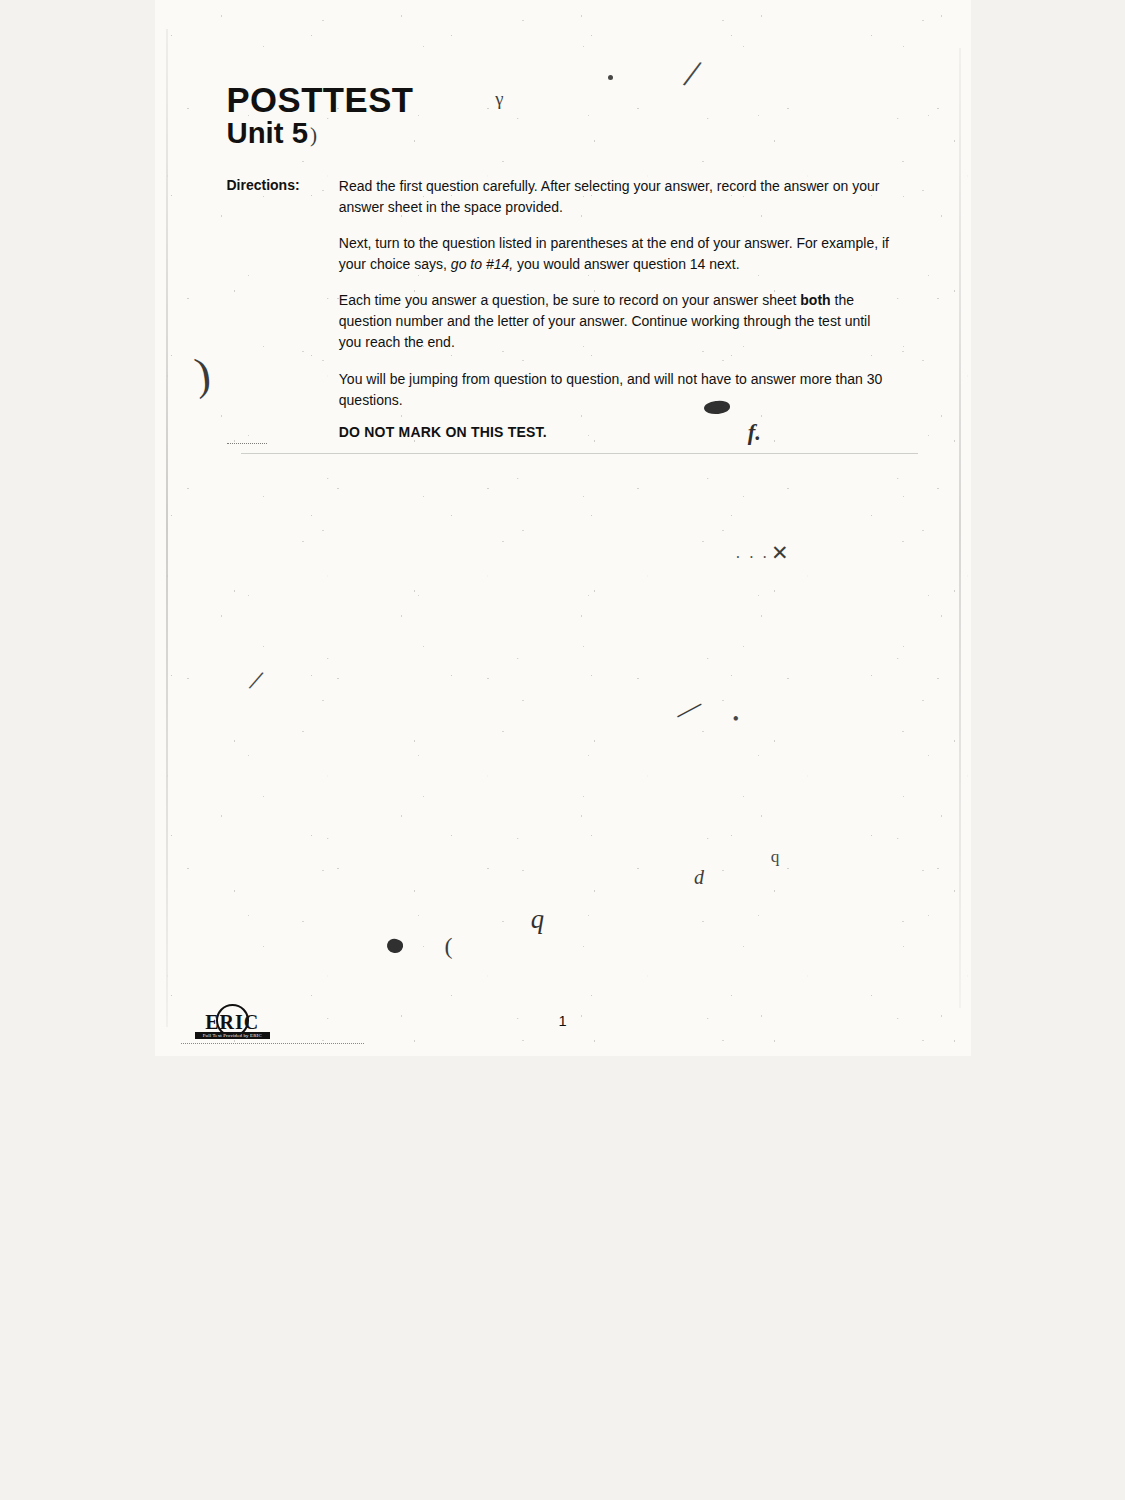/ γ )
POSTTEST
Unit 5
Directions:
Read the first question carefully. After selecting your answer, record the answer on your answer sheet in the space provided.
Next, turn to the question listed in parentheses at the end of your answer. For example, if your choice says, go to #14, you would answer question 14 next.
Each time you answer a question, be sure to record on your answer sheet both the question number and the letter of your answer. Continue working through the test until you reach the end.
You will be jumping from question to question, and will not have to answer more than 30 questions.
DO NOT MARK ON THIS TEST.
) f.
✕ · · · / — • d q q (
1
ERIC
Full Text Provided by ERIC